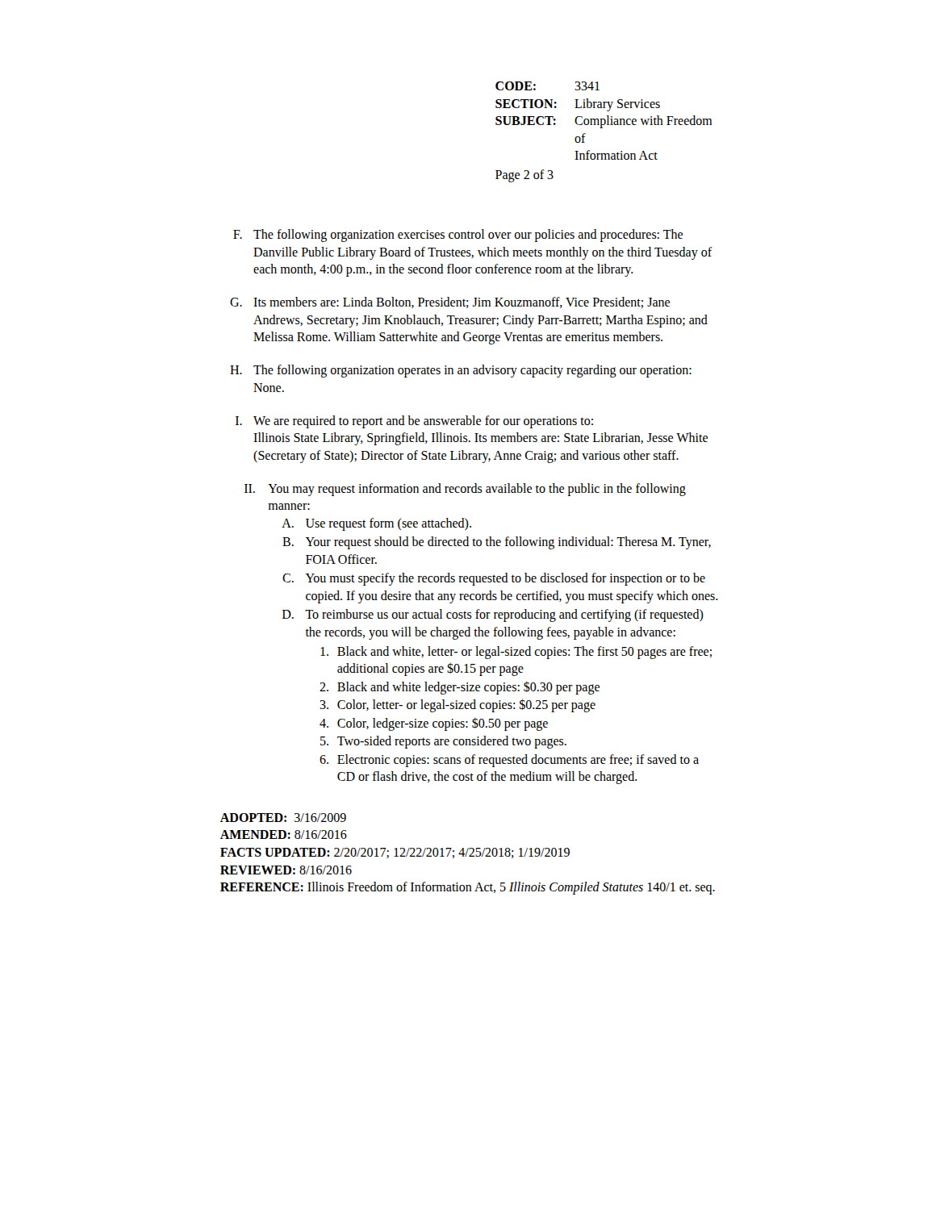| CODE: | 3341 |
| SECTION: | Library Services |
| SUBJECT: | Compliance with Freedom of Information Act |
Page 2 of 3
The following organization exercises control over our policies and procedures: The Danville Public Library Board of Trustees, which meets monthly on the third Tuesday of each month, 4:00 p.m., in the second floor conference room at the library.
Its members are: Linda Bolton, President; Jim Kouzmanoff, Vice President; Jane Andrews, Secretary; Jim Knoblauch, Treasurer; Cindy Parr-Barrett; Martha Espino; and Melissa Rome. William Satterwhite and George Vrentas are emeritus members.
The following organization operates in an advisory capacity regarding our operation: None.
We are required to report and be answerable for our operations to:
Illinois State Library, Springfield, Illinois. Its members are: State Librarian, Jesse White (Secretary of State); Director of State Library, Anne Craig; and various other staff.
You may request information and records available to the public in the following manner:
Use request form (see attached).
Your request should be directed to the following individual: Theresa M. Tyner, FOIA Officer.
You must specify the records requested to be disclosed for inspection or to be copied. If you desire that any records be certified, you must specify which ones.
To reimburse us our actual costs for reproducing and certifying (if requested) the records, you will be charged the following fees, payable in advance:
Black and white, letter- or legal-sized copies: The first 50 pages are free; additional copies are $0.15 per page
Black and white ledger-size copies: $0.30 per page
Color, letter- or legal-sized copies: $0.25 per page
Color, ledger-size copies: $0.50 per page
Two-sided reports are considered two pages.
Electronic copies: scans of requested documents are free; if saved to a CD or flash drive, the cost of the medium will be charged.
ADOPTED: 3/16/2009
AMENDED: 8/16/2016
FACTS UPDATED: 2/20/2017; 12/22/2017; 4/25/2018; 1/19/2019
REVIEWED: 8/16/2016
REFERENCE: Illinois Freedom of Information Act, 5 Illinois Compiled Statutes 140/1 et. seq.